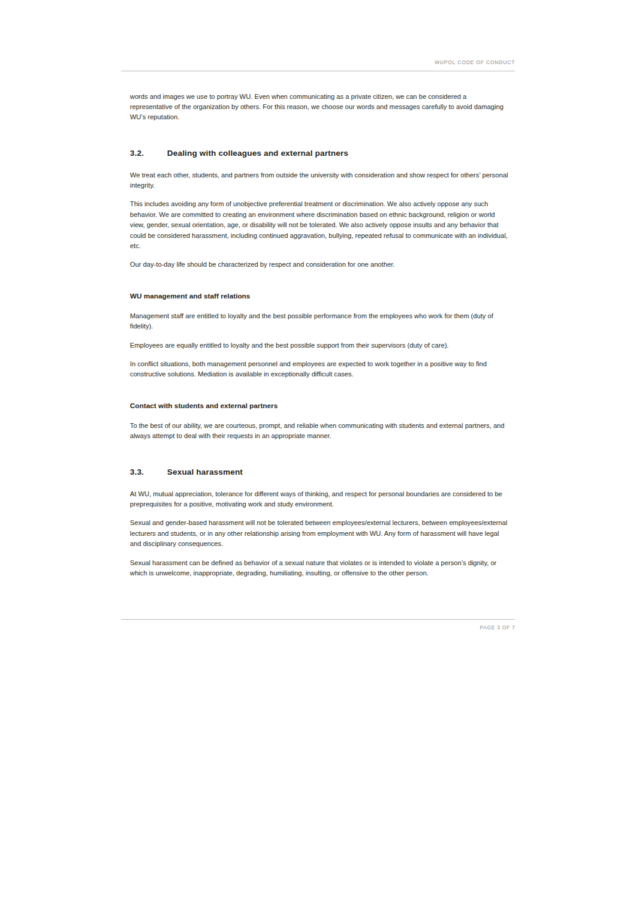WUPOL Code of Conduct
words and images we use to portray WU. Even when communicating as a private citizen, we can be considered a representative of the organization by others. For this reason, we choose our words and messages carefully to avoid damaging WU’s reputation.
3.2. Dealing with colleagues and external partners
We treat each other, students, and partners from outside the university with consideration and show respect for others’ personal integrity.
This includes avoiding any form of unobjective preferential treatment or discrimination. We also actively oppose any such behavior. We are committed to creating an environment where discrimination based on ethnic background, religion or world view, gender, sexual orientation, age, or disability will not be tolerated. We also actively oppose insults and any behavior that could be considered harassment, including continued aggravation, bullying, repeated refusal to communicate with an individual, etc.
Our day-to-day life should be characterized by respect and consideration for one another.
WU management and staff relations
Management staff are entitled to loyalty and the best possible performance from the employees who work for them (duty of fidelity).
Employees are equally entitled to loyalty and the best possible support from their supervisors (duty of care).
In conflict situations, both management personnel and employees are expected to work together in a positive way to find constructive solutions. Mediation is available in exceptionally difficult cases.
Contact with students and external partners
To the best of our ability, we are courteous, prompt, and reliable when communicating with students and external partners, and always attempt to deal with their requests in an appropriate manner.
3.3. Sexual harassment
At WU, mutual appreciation, tolerance for different ways of thinking, and respect for personal boundaries are considered to be preprequisites for a positive, motivating work and study environment.
Sexual and gender-based harassment will not be tolerated between employees/external lecturers, between employees/external lecturers and students, or in any other relationship arising from employment with WU. Any form of harassment will have legal and disciplinary consequences.
Sexual harassment can be defined as behavior of a sexual nature that violates or is intended to violate a person’s dignity, or which is unwelcome, inappropriate, degrading, humiliating, insulting, or offensive to the other person.
Page 3 of 7